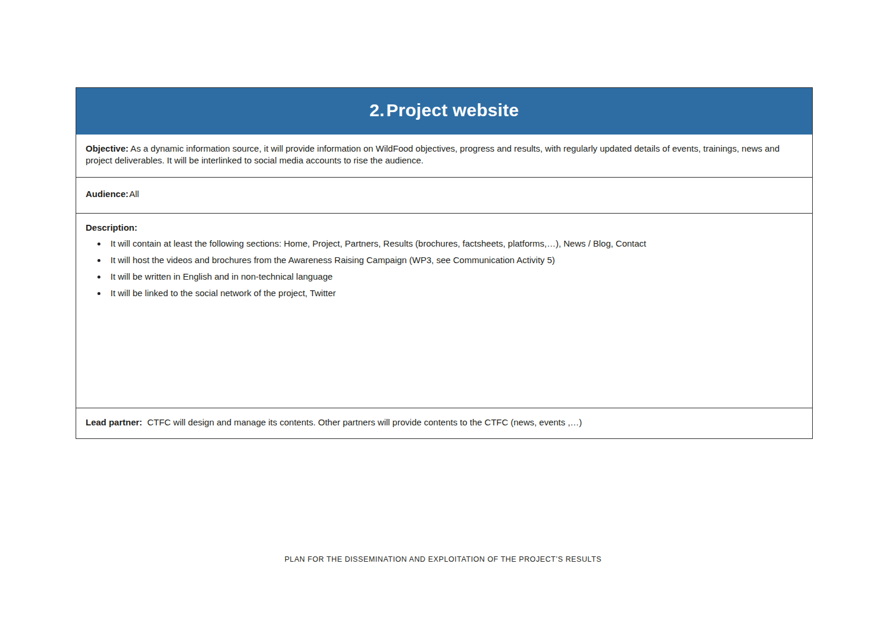2. Project website
Objective: As a dynamic information source, it will provide information on WildFood objectives, progress and results, with regularly updated details of events, trainings, news and project deliverables. It will be interlinked to social media accounts to rise the audience.
Audience: All
Description:
It will contain at least the following sections: Home, Project, Partners, Results (brochures, factsheets, platforms,…), News / Blog, Contact
It will host the videos and brochures from the Awareness Raising Campaign (WP3, see Communication Activity 5)
It will be written in English and in non-technical language
It will be linked to the social network of the project, Twitter
Lead partner: CTFC will design and manage its contents. Other partners will provide contents to the CTFC (news, events ,…)
PLAN FOR THE DISSEMINATION AND EXPLOITATION OF THE PROJECT’S RESULTS